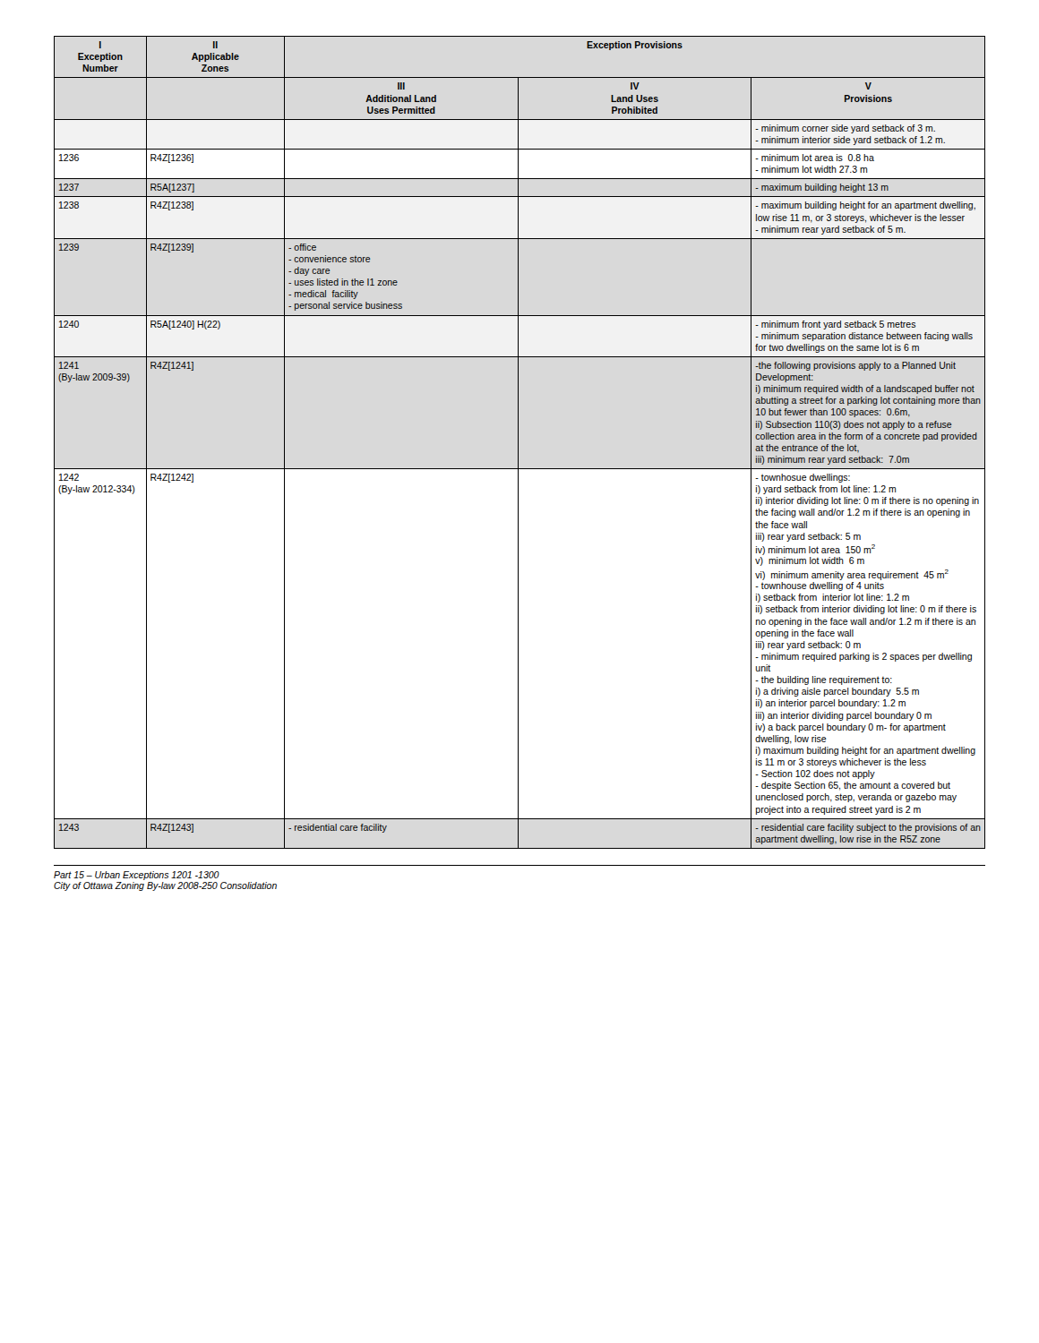| I Exception Number | II Applicable Zones | Exception Provisions |
| --- | --- | --- |
| | | III Additional Land Uses Permitted | IV Land Uses Prohibited | V Provisions |
| | | | | - minimum corner side yard setback of 3 m. - minimum interior side yard setback of 1.2 m. |
| 1236 | R4Z[1236] | | | - minimum lot area is 0.8 ha - minimum lot width 27.3 m |
| 1237 | R5A[1237] | | | - maximum building height 13 m |
| 1238 | R4Z[1238] | | | - maximum building height for an apartment dwelling, low rise 11 m, or 3 storeys, whichever is the lesser - minimum rear yard setback of 5 m. |
| 1239 | R4Z[1239] | - office - convenience store - day care - uses listed in the I1 zone - medical facility - personal service business | | |
| 1240 | R5A[1240] H(22) | | | - minimum front yard setback 5 metres - minimum separation distance between facing walls for two dwellings on the same lot is 6 m |
| 1241 (By-law 2009-39) | R4Z[1241] | | | -the following provisions apply to a Planned Unit Development: i) minimum required width of a landscaped buffer not abutting a street for a parking lot containing more than 10 but fewer than 100 spaces: 0.6m, ii) Subsection 110(3) does not apply to a refuse collection area in the form of a concrete pad provided at the entrance of the lot, iii) minimum rear yard setback: 7.0m |
| 1242 (By-law 2012-334) | R4Z[1242] | | | - townhosue dwellings: i) yard setback from lot line: 1.2 m ii) interior dividing lot line: 0 m if there is no opening in the facing wall and/or 1.2 m if there is an opening in the face wall iii) rear yard setback: 5 m iv) minimum lot area 150 m 2 v) minimum lot width 6 m vi) minimum amenity area requirement 45 m 2 - townhouse dwelling of 4 units i) setback from interior lot line: 1.2 m ii) setback from interior dividing lot line: 0 m if there is no opening in the face wall and/or 1.2 m if there is an opening in the face wall iii) rear yard setback: 0 m - minimum required parking is 2 spaces per dwelling unit - the building line requirement to: i) a driving aisle parcel boundary 5.5 m ii) an interior parcel boundary: 1.2 m iii) an interior dividing parcel boundary 0 m iv) a back parcel boundary 0 m- for apartment dwelling, low rise i) maximum building height for an apartment dwelling is 11 m or 3 storeys whichever is the less - Section 102 does not apply - despite Section 65, the amount a covered but unenclosed porch, step, veranda or gazebo may project into a required street yard is 2 m |
| 1243 | R4Z[1243] | - residential care facility | | - residential care facility subject to the provisions of an apartment dwelling, low rise in the R5Z zone |
Part 15 – Urban Exceptions 1201 -1300
City of Ottawa Zoning By-law 2008-250 Consolidation